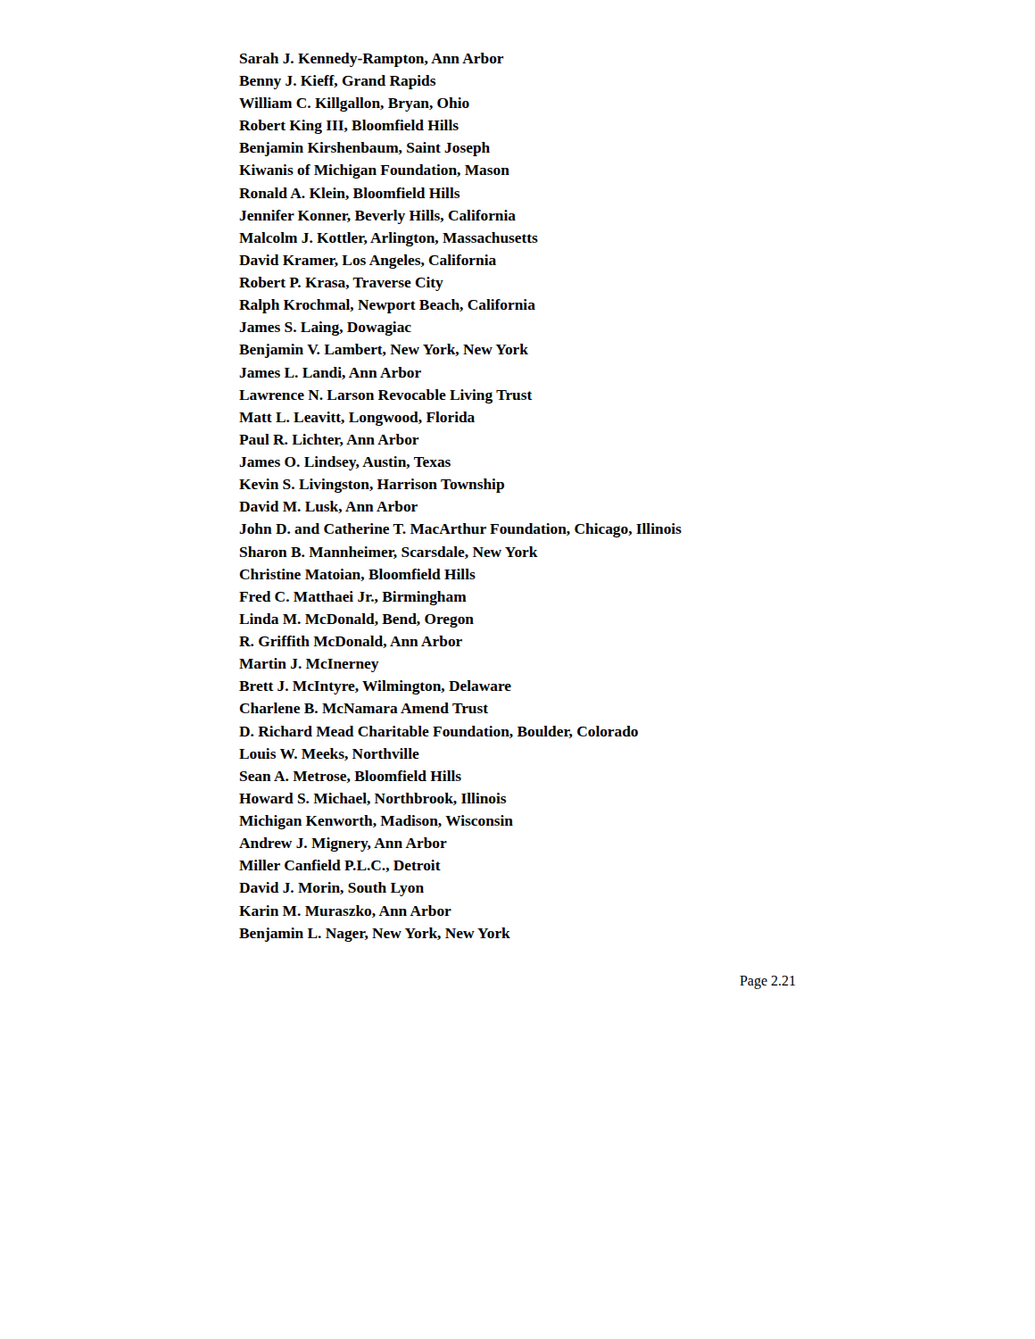Sarah J. Kennedy-Rampton, Ann Arbor
Benny J. Kieff, Grand Rapids
William C. Killgallon, Bryan, Ohio
Robert King III, Bloomfield Hills
Benjamin Kirshenbaum, Saint Joseph
Kiwanis of Michigan Foundation, Mason
Ronald A. Klein, Bloomfield Hills
Jennifer Konner, Beverly Hills, California
Malcolm J. Kottler, Arlington, Massachusetts
David Kramer, Los Angeles, California
Robert P. Krasa, Traverse City
Ralph Krochmal, Newport Beach, California
James S. Laing, Dowagiac
Benjamin V. Lambert, New York, New York
James L. Landi, Ann Arbor
Lawrence N. Larson Revocable Living Trust
Matt L. Leavitt, Longwood, Florida
Paul R. Lichter, Ann Arbor
James O. Lindsey, Austin, Texas
Kevin S. Livingston, Harrison Township
David M. Lusk, Ann Arbor
John D. and Catherine T. MacArthur Foundation, Chicago, Illinois
Sharon B. Mannheimer, Scarsdale, New York
Christine Matoian, Bloomfield Hills
Fred C. Matthaei Jr., Birmingham
Linda M. McDonald, Bend, Oregon
R. Griffith McDonald, Ann Arbor
Martin J. McInerney
Brett J. McIntyre, Wilmington, Delaware
Charlene B. McNamara Amend Trust
D. Richard Mead Charitable Foundation, Boulder, Colorado
Louis W. Meeks, Northville
Sean A. Metrose, Bloomfield Hills
Howard S. Michael, Northbrook, Illinois
Michigan Kenworth, Madison, Wisconsin
Andrew J. Mignery, Ann Arbor
Miller Canfield P.L.C., Detroit
David J. Morin, South Lyon
Karin M. Muraszko, Ann Arbor
Benjamin L. Nager, New York, New York
Page 2.21